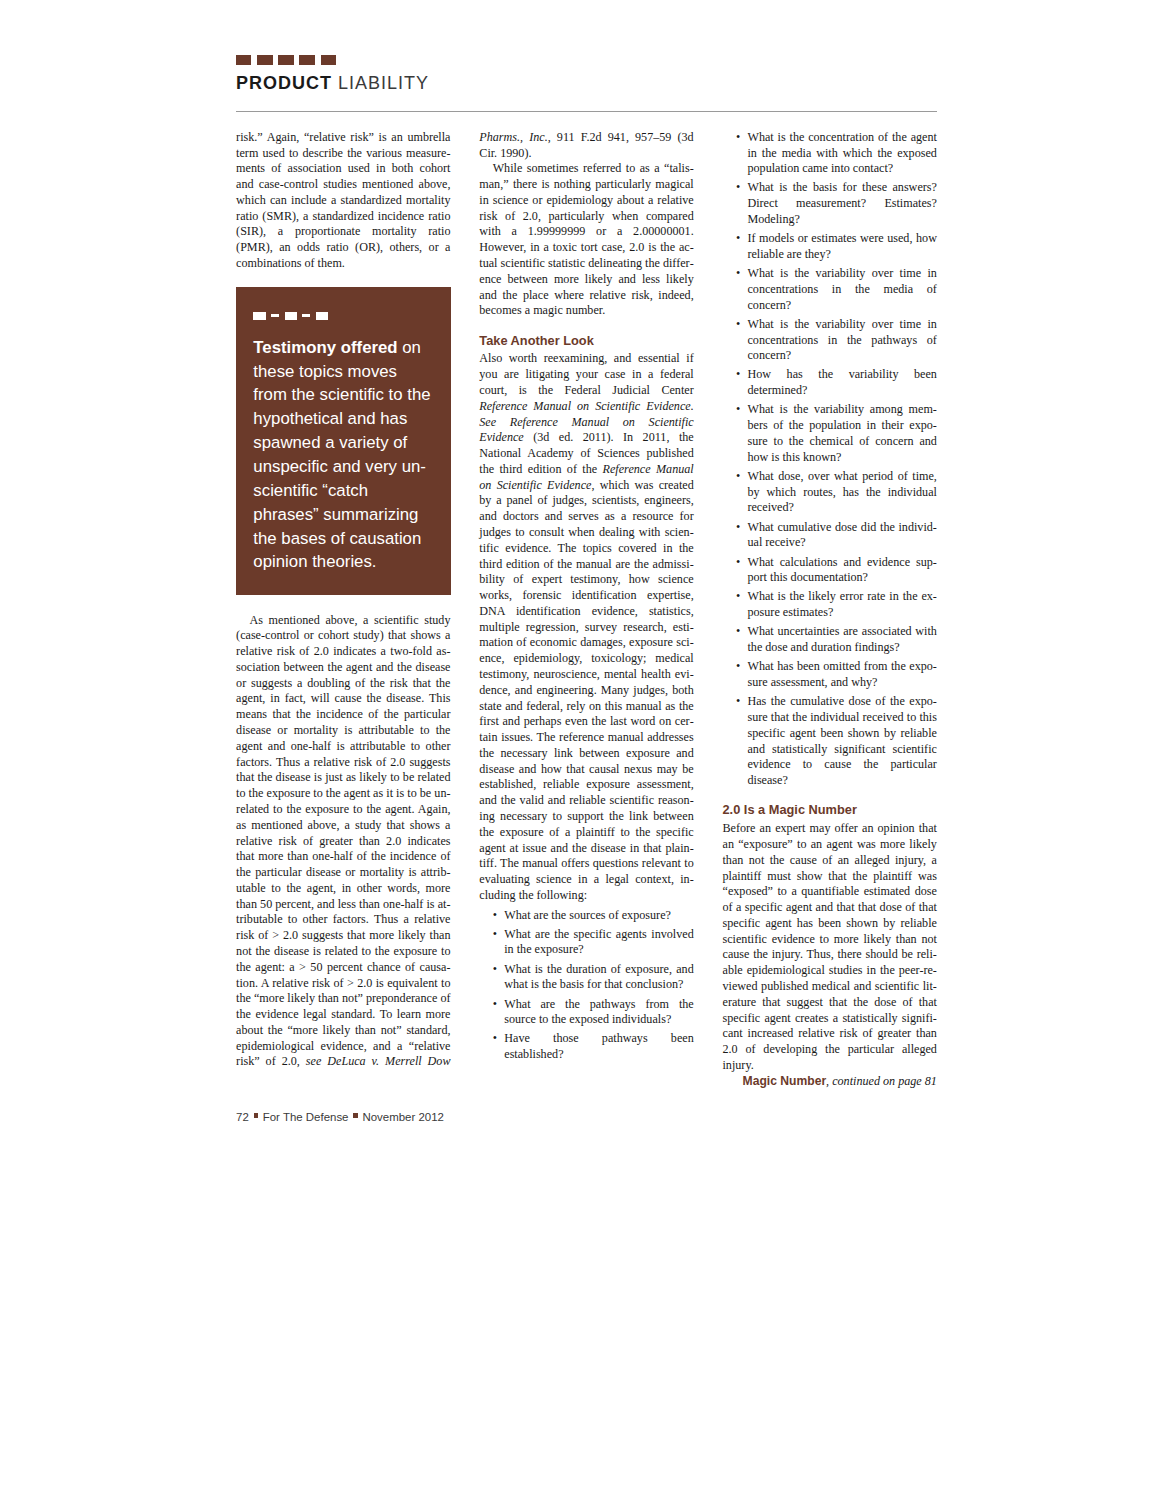PRODUCT LIABILITY
risk.” Again, “relative risk” is an umbrella term used to describe the various measurements of association used in both cohort and case-control studies mentioned above, which can include a standardized mortality ratio (SMR), a standardized incidence ratio (SIR), a proportionate mortality ratio (PMR), an odds ratio (OR), others, or a combinations of them.
Testimony offered on these topics moves from the scientific to the hypothetical and has spawned a variety of unspecific and very unscientific “catch phrases” summarizing the bases of causation opinion theories.
As mentioned above, a scientific study (case-control or cohort study) that shows a relative risk of 2.0 indicates a two-fold association between the agent and the disease or suggests a doubling of the risk that the agent, in fact, will cause the disease. This means that the incidence of the particular disease or mortality is attributable to the agent and one-half is attributable to other factors. Thus a relative risk of 2.0 suggests that the disease is just as likely to be related to the exposure to the agent as it is to be unrelated to the exposure to the agent. Again, as mentioned above, a study that shows a relative risk of greater than 2.0 indicates that more than one-half of the incidence of the particular disease or mortality is attributable to the agent, in other words, more than 50 percent, and less than one-half is attributable to other factors. Thus a relative risk of > 2.0 suggests that more likely than not the disease is related to the exposure to the agent: a > 50 percent chance of causation. A relative risk of > 2.0 is equivalent to the “more likely than not” preponderance of the evidence legal standard. To learn more about the “more likely than not” standard, epidemiological evidence, and a “relative risk” of 2.0, see DeLuca v. Merrell Dow Pharms., Inc., 911 F.2d 941, 957–59 (3d Cir. 1990).
While sometimes referred to as a “talisman,” there is nothing particularly magical in science or epidemiology about a relative risk of 2.0, particularly when compared with a 1.99999999 or a 2.00000001. However, in a toxic tort case, 2.0 is the actual scientific statistic delineating the difference between more likely and less likely and the place where relative risk, indeed, becomes a magic number.
Take Another Look
Also worth reexamining, and essential if you are litigating your case in a federal court, is the Federal Judicial Center Reference Manual on Scientific Evidence. See Reference Manual on Scientific Evidence (3d ed. 2011). In 2011, the National Academy of Sciences published the third edition of the Reference Manual on Scientific Evidence, which was created by a panel of judges, scientists, engineers, and doctors and serves as a resource for judges to consult when dealing with scientific evidence. The topics covered in the third edition of the manual are the admissibility of expert testimony, how science works, forensic identification expertise, DNA identification evidence, statistics, multiple regression, survey research, estimation of economic damages, exposure science, epidemiology, toxicology; medical testimony, neuroscience, mental health evidence, and engineering. Many judges, both state and federal, rely on this manual as the first and perhaps even the last word on certain issues. The reference manual addresses the necessary link between exposure and disease and how that causal nexus may be established, reliable exposure assessment, and the valid and reliable scientific reasoning necessary to support the link between the exposure of a plaintiff to the specific agent at issue and the disease in that plaintiff. The manual offers questions relevant to evaluating science in a legal context, including the following:
What are the sources of exposure?
What are the specific agents involved in the exposure?
What is the duration of exposure, and what is the basis for that conclusion?
What are the pathways from the source to the exposed individuals?
Have those pathways been established?
What is the concentration of the agent in the media with which the exposed population came into contact?
What is the basis for these answers? Direct measurement? Estimates? Modeling?
If models or estimates were used, how reliable are they?
What is the variability over time in concentrations in the media of concern?
What is the variability over time in concentrations in the pathways of concern?
How has the variability been determined?
What is the variability among members of the population in their exposure to the chemical of concern and how is this known?
What dose, over what period of time, by which routes, has the individual received?
What cumulative dose did the individual receive?
What calculations and evidence support this documentation?
What is the likely error rate in the exposure estimates?
What uncertainties are associated with the dose and duration findings?
What has been omitted from the exposure assessment, and why?
Has the cumulative dose of the exposure that the individual received to this specific agent been shown by reliable and statistically significant scientific evidence to cause the particular disease?
2.0 Is a Magic Number
Before an expert may offer an opinion that an “exposure” to an agent was more likely than not the cause of an alleged injury, a plaintiff must show that the plaintiff was “exposed” to a quantifiable estimated dose of a specific agent and that that dose of that specific agent has been shown by reliable scientific evidence to more likely than not cause the injury. Thus, there should be reliable epidemiological studies in the peer-reviewed published medical and scientific literature that suggest that the dose of that specific agent creates a statistically significant increased relative risk of greater than 2.0 of developing the particular alleged injury.
Magic Number, continued on page 81
72 For The Defense November 2012